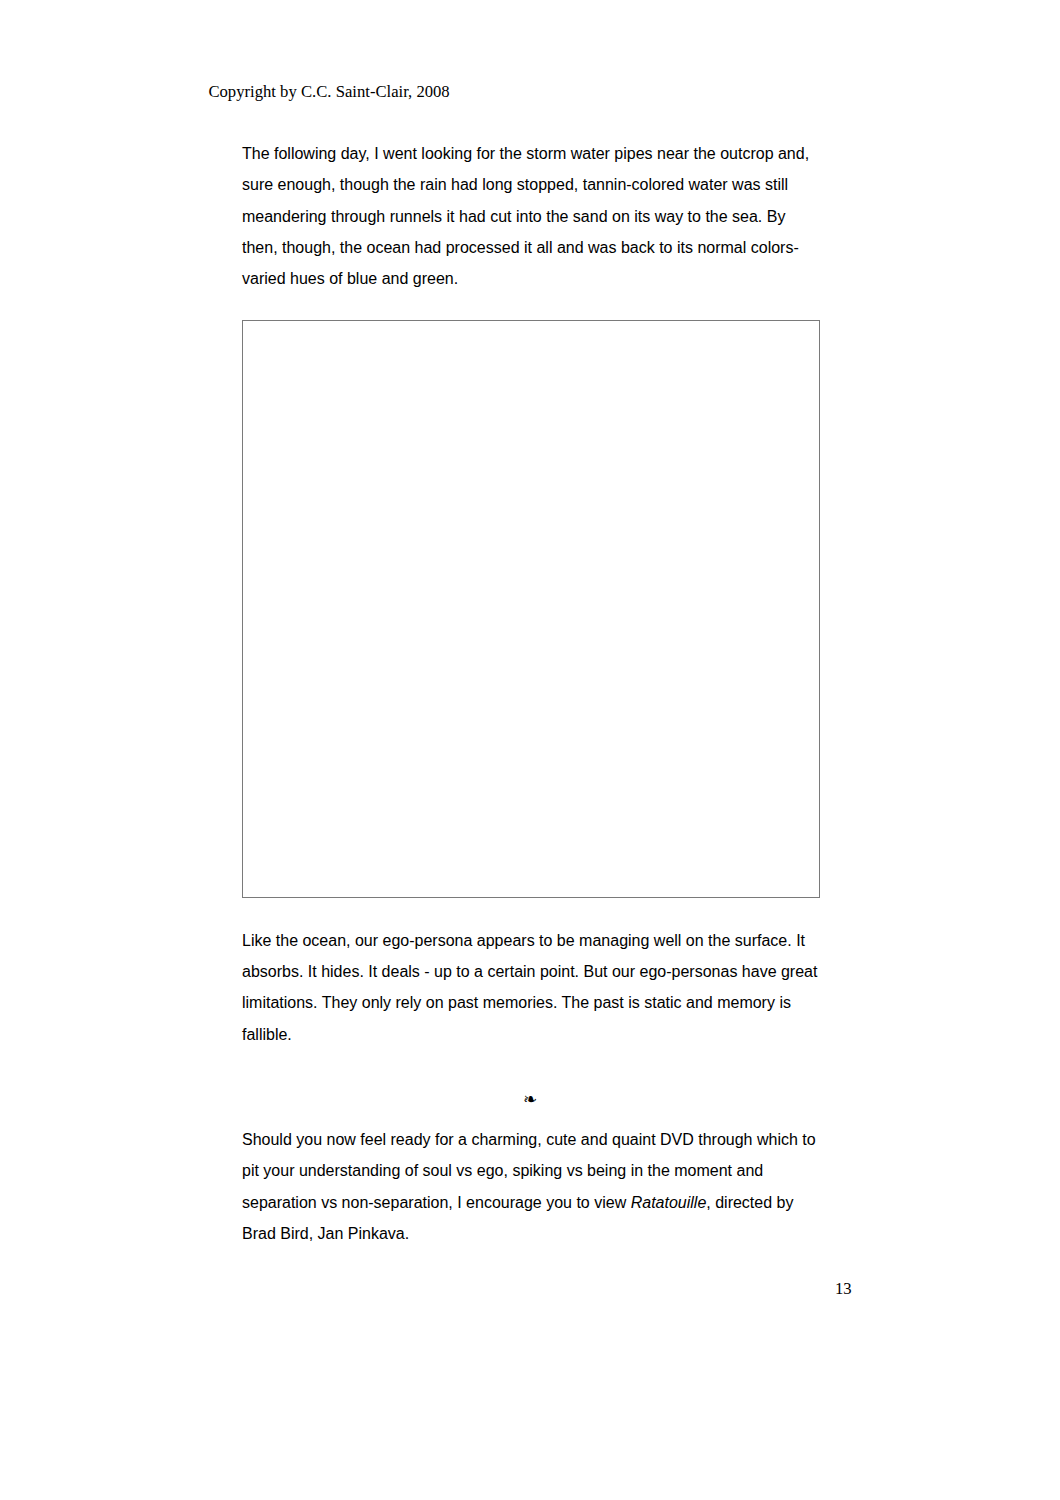Copyright by C.C. Saint-Clair, 2008
The following day, I went looking for the storm water pipes near the outcrop and, sure enough, though the rain had long stopped, tannin-colored water was still meandering through runnels it had cut into the sand on its way to the sea. By then, though, the ocean had processed it all and was back to its normal colors- varied hues of blue and green.
Like the ocean, our ego-persona appears to be managing well on the surface. It absorbs. It hides. It deals - up to a certain point. But our ego-personas have great limitations. They only rely on past memories. The past is static and memory is fallible.
❧
Should you now feel ready for a charming, cute and quaint DVD through which to pit your understanding of soul vs ego, spiking vs being in the moment and separation vs non-separation, I encourage you to view Ratatouille, directed by Brad Bird, Jan Pinkava.
13